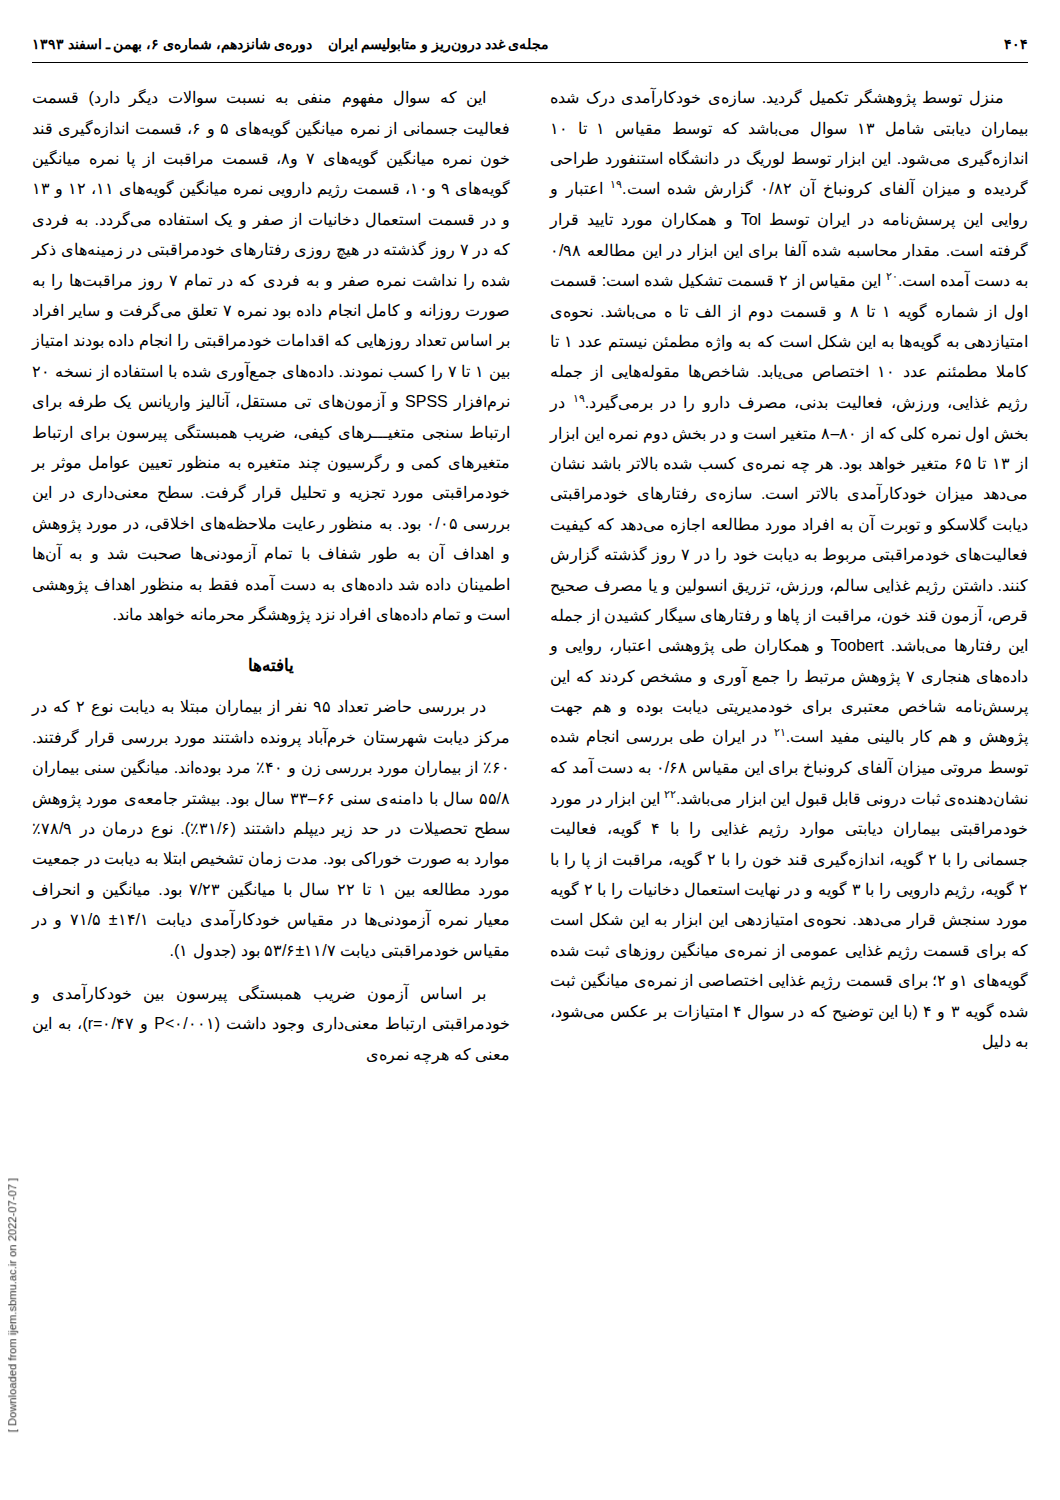۴۰۴ مجله‌ی غدد درون‌ریز و متابولیسم ایران دوره‌ی شانزدهم، شماره‌ی ۶، بهمن ـ اسفند ۱۳۹۳
[ Downloaded from ijem.sbmu.ac.ir on 2022-07-07 ]
منزل توسط پژوهشگر تکمیل گردید. سازه‌ی خودکارآمدی درک شده بیماران دیابتی شامل ۱۳ سوال می‌باشد که توسط مقیاس ۱ تا ۱۰ اندازه‌گیری می‌شود. این ابزار توسط لوریگ در دانشگاه استنفورد طراحی گردیده و میزان آلفای کرونباخ آن ۰/۸۲ گزارش شده است.۱۹ اعتبار و روایی این پرسش‌نامه در ایران توسط Tol و همکاران مورد تایید قرار گرفته است. مقدار محاسبه شده آلفا برای این ابزار در این مطالعه ۰/۹۸ به دست آمده است.۲۰ این مقیاس از ۲ قسمت تشکیل شده است: قسمت اول از شماره گویه ۱ تا ۸ و قسمت دوم از الف تا ه می‌باشد. نحوه‌ی امتیازدهی به گویه‌ها به این شکل است که به واژه مطمئن نیستم عدد ۱ تا کاملا مطمئنم عدد ۱۰ اختصاص می‌یابد. شاخص‌ها مقوله‌هایی از جمله رژیم غذایی، ورزش، فعالیت بدنی، مصرف دارو را در برمی‌گیرد.۱۹ در بخش اول نمره کلی که از ۸۰–۸ متغیر است و در بخش دوم نمره این ابزار از ۱۳ تا ۶۵ متغیر خواهد بود. هر چه نمره‌ی کسب شده بالاتر باشد نشان می‌دهد میزان خودکارآمدی بالاتر است. سازه‌ی رفتارهای خودمراقبتی دیابت گلاسکو و توبرت آن به افراد مورد مطالعه اجازه می‌دهد که کیفیت فعالیت‌های خودمراقبتی مربوط به دیابت خود را در ۷ روز گذشته گزارش کنند. داشتن رژیم غذایی سالم، ورزش، تزریق انسولین و یا مصرف صحیح قرص، آزمون قند خون، مراقبت از پاها و رفتارهای سیگار کشیدن از جمله این رفتارها می‌باشد. Toobert و همکاران طی پژوهشی اعتبار، روایی و داده‌های هنجاری ۷ پژوهش مرتبط را جمع آوری و مشخص کردند که این پرسش‌نامه شاخص معتبری برای خودمدیریتی دیابت بوده و هم جهت پژوهش و هم کار بالینی مفید است.۲۱ در ایران طی بررسی انجام شده توسط مروتی میزان آلفای کرونباخ برای این مقیاس ۰/۶۸ به دست آمد که نشان‌دهنده‌ی ثبات درونی قابل قبول این ابزار می‌باشد.۲۲ این ابزار در مورد خودمراقبتی بیماران دیابتی موارد رژیم غذایی را با ۴ گویه، فعالیت جسمانی را با ۲ گویه، اندازه‌گیری قند خون را با ۲ گویه، مراقبت از پا را با ۲ گویه، رژیم دارویی را با ۳ گویه و در نهایت استعمال دخانیات را با ۲ گویه مورد سنجش قرار می‌دهد. نحوه‌ی امتیازدهی این ابزار به این شکل است که برای قسمت رژیم غذایی عمومی از نمره‌ی میانگین روزهای ثبت شده گویه‌های ۱و ۲؛ برای قسمت رژیم غذایی اختصاصی از نمره‌ی میانگین ثبت شده گویه ۳ و ۴ (با این توضیح که در سوال ۴ امتیازات بر عکس می‌شود، به دلیل
این که سوال مفهوم منفی به نسبت سوالات دیگر دارد) قسمت فعالیت جسمانی از نمره میانگین گویه‌های ۵ و ۶، قسمت اندازه‌گیری قند خون نمره میانگین گویه‌های ۷ و۸، قسمت مراقبت از پا نمره میانگین گویه‌های ۹ و۱۰، قسمت رژیم دارویی نمره میانگین گویه‌های ۱۱، ۱۲ و ۱۳ و در قسمت استعمال دخانیات از صفر و یک استفاده می‌گردد. به فردی که در ۷ روز گذشته در هیچ روزی رفتارهای خودمراقبتی در زمینه‌های ذکر شده را نداشت نمره صفر و به فردی که در تمام ۷ روز مراقبت‌ها را به صورت روزانه و کامل انجام داده بود نمره ۷ تعلق می‌گرفت و سایر افراد بر اساس تعداد روزهایی که اقدامات خودمراقبتی را انجام داده بودند امتیاز بین ۱ تا ۷ را کسب نمودند. داده‌های جمع‌آوری شده با استفاده از نسخه ۲۰ نرم‌افزار SPSS و آزمون‌های تی مستقل، آنالیز واریانس یک طرفه برای ارتباط سنجی متغیـــرهای کیفی، ضریب همبستگی پیرسون برای ارتباط متغیرهای کمی و رگرسیون چند متغیره به منظور تعیین عوامل موثر بر خودمراقبتی مورد تجزیه و تحلیل قرار گرفت. سطح معنی‌داری در این بررسی ۰/۰۵ بود. به منظور رعایت ملاحظه‌های اخلاقی، در مورد پژوهش و اهداف آن به طور شفاف با تمام آزمودنی‌ها صحبت شد و به آن‌ها اطمینان داده شد داده‌های به دست آمده فقط به منظور اهداف پژوهشی است و تمام داده‌های افراد نزد پژوهشگر محرمانه خواهد ماند.
یافته‌ها
در بررسی حاضر تعداد ۹۵ نفر از بیماران مبتلا به دیابت نوع ۲ که در مرکز دیابت شهرستان خرم‌آباد پرونده داشتند مورد بررسی قرار گرفتند. ۶۰٪ از بیماران مورد بررسی زن و ۴۰٪ مرد بوده‌اند. میانگین سنی بیماران ۵۵/۸ سال با دامنه‌ی سنی ۶۶–۳۳ سال بود. بیشتر جامعه‌ی مورد پژوهش سطح تحصیلات در حد زیر دیپلم داشتند (۳۱/۶٪). نوع درمان در ۷۸/۹٪ موارد به صورت خوراکی بود. مدت زمان تشخیص ابتلا به دیابت در جمعیت مورد مطالعه بین ۱ تا ۲۲ سال با میانگین ۷/۲۳ بود. میانگین و انحراف معیار نمره آزمودنی‌ها در مقیاس خودکارآمدی دیابت ۱۴/۱± ۷۱/۵ و در مقیاس خودمراقبتی دیابت ۱۱/۷±۵۳/۶ بود (جدول ۱).
بر اساس آزمون ضریب همبستگی پیرسون بین خودکارآمدی و خودمراقبتی ارتباط معنی‌داری وجود داشت (P<۰/۰۰۱ و r=۰/۴۷)، به این معنی که هرچه نمره‌ی